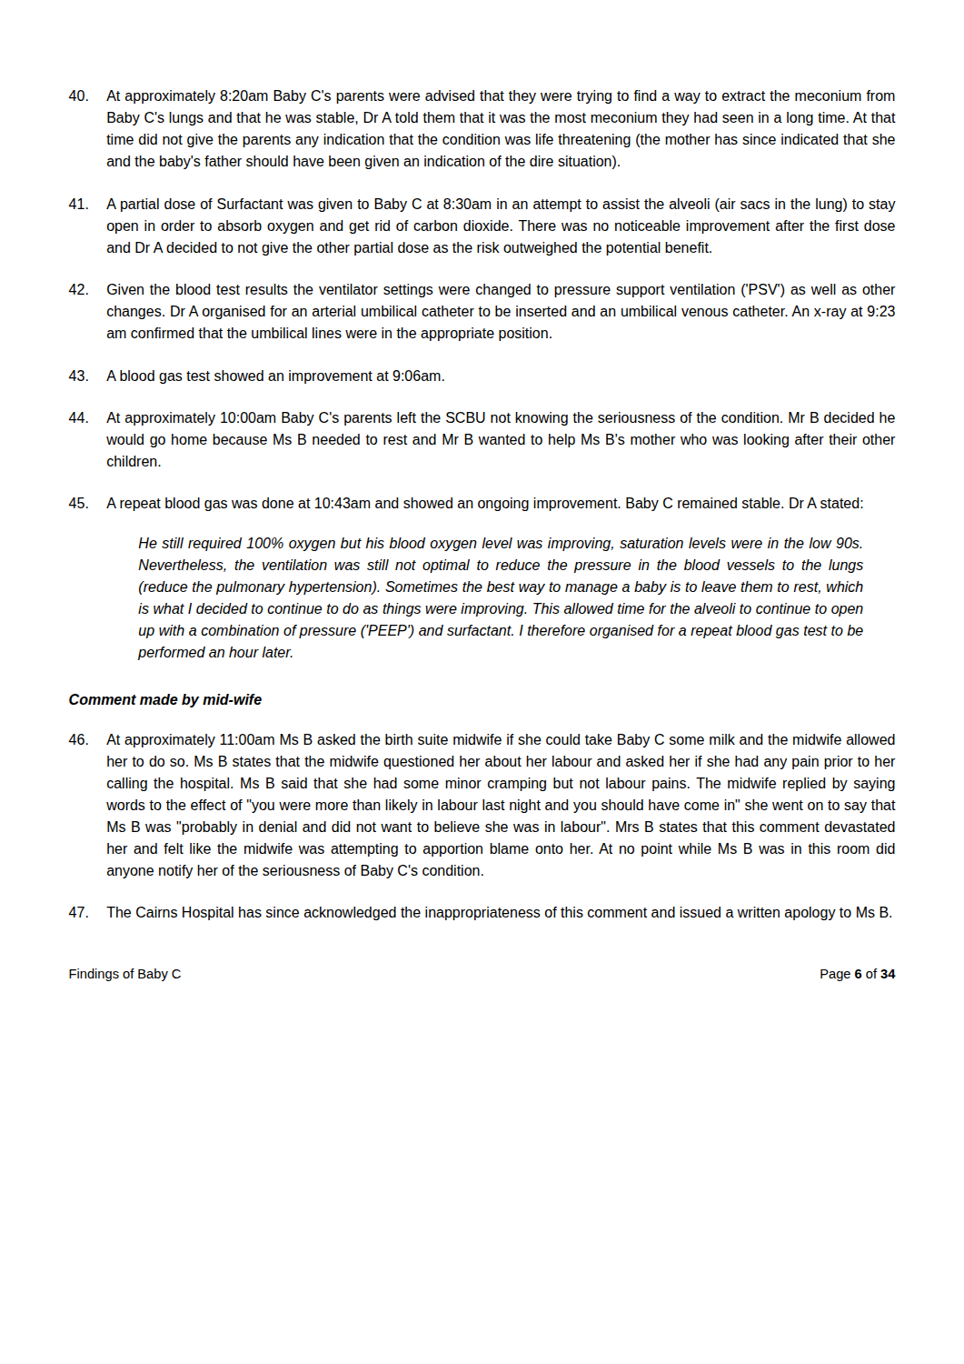At approximately 8:20am Baby C's parents were advised that they were trying to find a way to extract the meconium from Baby C's lungs and that he was stable, Dr A told them that it was the most meconium they had seen in a long time. At that time did not give the parents any indication that the condition was life threatening (the mother has since indicated that she and the baby's father should have been given an indication of the dire situation).
A partial dose of Surfactant was given to Baby C at 8:30am in an attempt to assist the alveoli (air sacs in the lung) to stay open in order to absorb oxygen and get rid of carbon dioxide. There was no noticeable improvement after the first dose and Dr A decided to not give the other partial dose as the risk outweighed the potential benefit.
Given the blood test results the ventilator settings were changed to pressure support ventilation ('PSV') as well as other changes. Dr A organised for an arterial umbilical catheter to be inserted and an umbilical venous catheter. An x-ray at 9:23 am confirmed that the umbilical lines were in the appropriate position.
A blood gas test showed an improvement at 9:06am.
At approximately 10:00am Baby C's parents left the SCBU not knowing the seriousness of the condition. Mr B decided he would go home because Ms B needed to rest and Mr B wanted to help Ms B's mother who was looking after their other children.
A repeat blood gas was done at 10:43am and showed an ongoing improvement. Baby C remained stable. Dr A stated:
He still required 100% oxygen but his blood oxygen level was improving, saturation levels were in the low 90s. Nevertheless, the ventilation was still not optimal to reduce the pressure in the blood vessels to the lungs (reduce the pulmonary hypertension). Sometimes the best way to manage a baby is to leave them to rest, which is what I decided to continue to do as things were improving. This allowed time for the alveoli to continue to open up with a combination of pressure ('PEEP') and surfactant. I therefore organised for a repeat blood gas test to be performed an hour later.
Comment made by mid-wife
At approximately 11:00am Ms B asked the birth suite midwife if she could take Baby C some milk and the midwife allowed her to do so. Ms B states that the midwife questioned her about her labour and asked her if she had any pain prior to her calling the hospital. Ms B said that she had some minor cramping but not labour pains. The midwife replied by saying words to the effect of "you were more than likely in labour last night and you should have come in" she went on to say that Ms B was "probably in denial and did not want to believe she was in labour". Mrs B states that this comment devastated her and felt like the midwife was attempting to apportion blame onto her. At no point while Ms B was in this room did anyone notify her of the seriousness of Baby C's condition.
The Cairns Hospital has since acknowledged the inappropriateness of this comment and issued a written apology to Ms B.
Findings of Baby C Page 6 of 34